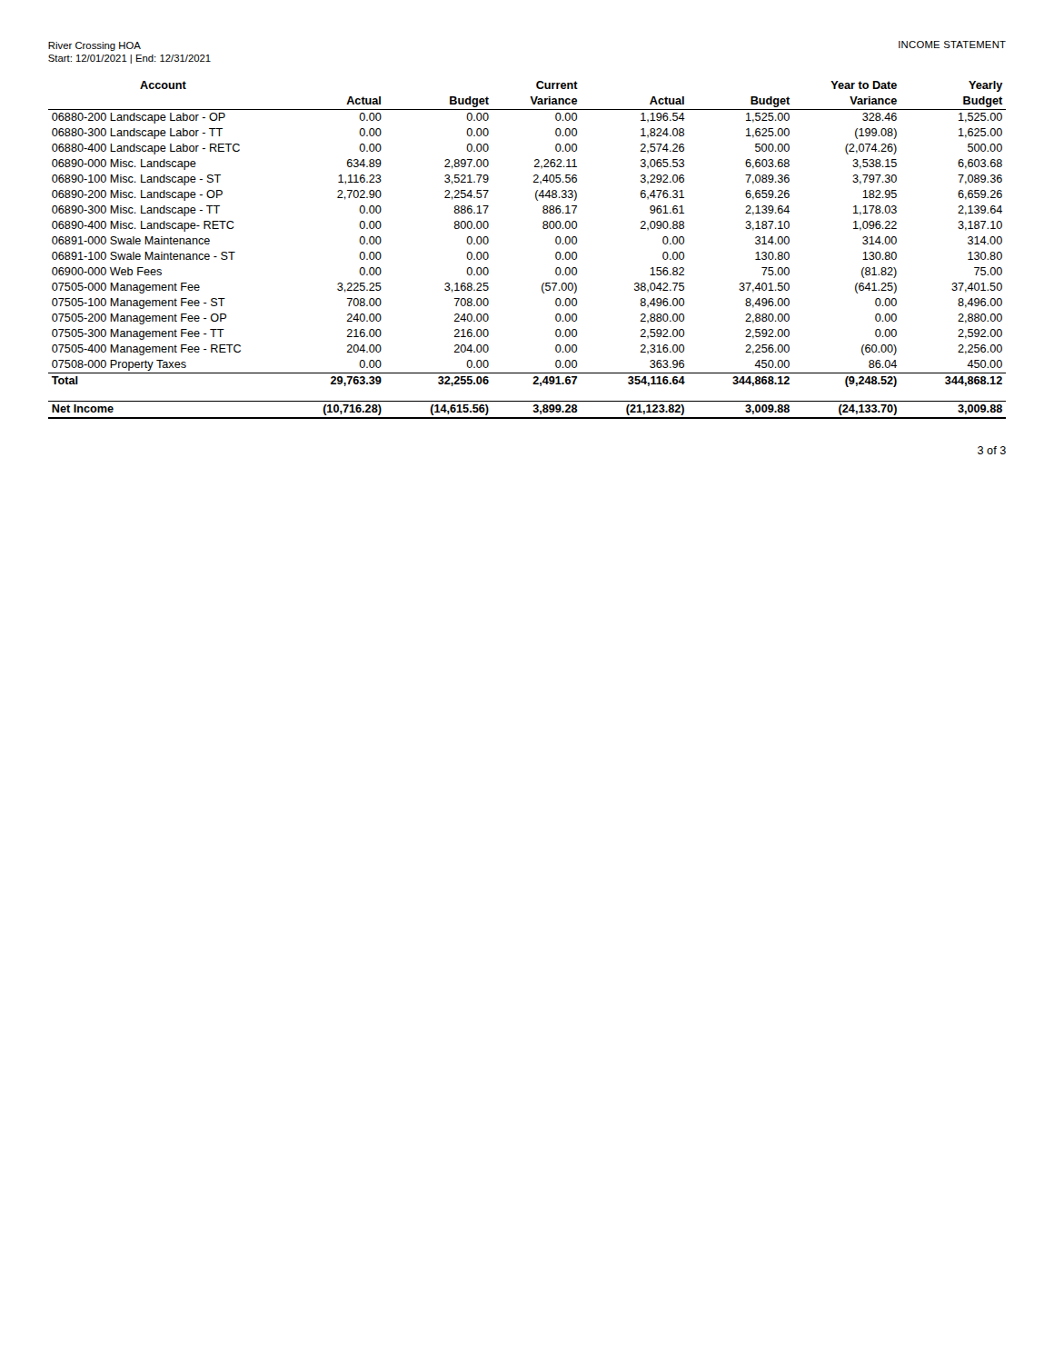River Crossing HOA
Start: 12/01/2021 | End: 12/31/2021
INCOME STATEMENT
| Account | Current | Year to Date | Yearly |
| --- | --- | --- | --- |
| | Actual | Budget | Variance | Actual | Budget | Variance | Budget |
| 06880-200 Landscape Labor - OP | 0.00 | 0.00 | 0.00 | 1,196.54 | 1,525.00 | 328.46 | 1,525.00 |
| 06880-300 Landscape Labor - TT | 0.00 | 0.00 | 0.00 | 1,824.08 | 1,625.00 | (199.08) | 1,625.00 |
| 06880-400 Landscape Labor - RETC | 0.00 | 0.00 | 0.00 | 2,574.26 | 500.00 | (2,074.26) | 500.00 |
| 06890-000 Misc. Landscape | 634.89 | 2,897.00 | 2,262.11 | 3,065.53 | 6,603.68 | 3,538.15 | 6,603.68 |
| 06890-100 Misc. Landscape - ST | 1,116.23 | 3,521.79 | 2,405.56 | 3,292.06 | 7,089.36 | 3,797.30 | 7,089.36 |
| 06890-200 Misc. Landscape - OP | 2,702.90 | 2,254.57 | (448.33) | 6,476.31 | 6,659.26 | 182.95 | 6,659.26 |
| 06890-300 Misc. Landscape - TT | 0.00 | 886.17 | 886.17 | 961.61 | 2,139.64 | 1,178.03 | 2,139.64 |
| 06890-400 Misc. Landscape- RETC | 0.00 | 800.00 | 800.00 | 2,090.88 | 3,187.10 | 1,096.22 | 3,187.10 |
| 06891-000 Swale Maintenance | 0.00 | 0.00 | 0.00 | 0.00 | 314.00 | 314.00 | 314.00 |
| 06891-100 Swale Maintenance - ST | 0.00 | 0.00 | 0.00 | 0.00 | 130.80 | 130.80 | 130.80 |
| 06900-000 Web Fees | 0.00 | 0.00 | 0.00 | 156.82 | 75.00 | (81.82) | 75.00 |
| 07505-000 Management Fee | 3,225.25 | 3,168.25 | (57.00) | 38,042.75 | 37,401.50 | (641.25) | 37,401.50 |
| 07505-100 Management Fee - ST | 708.00 | 708.00 | 0.00 | 8,496.00 | 8,496.00 | 0.00 | 8,496.00 |
| 07505-200 Management Fee - OP | 240.00 | 240.00 | 0.00 | 2,880.00 | 2,880.00 | 0.00 | 2,880.00 |
| 07505-300 Management Fee - TT | 216.00 | 216.00 | 0.00 | 2,592.00 | 2,592.00 | 0.00 | 2,592.00 |
| 07505-400 Management Fee - RETC | 204.00 | 204.00 | 0.00 | 2,316.00 | 2,256.00 | (60.00) | 2,256.00 |
| 07508-000 Property Taxes | 0.00 | 0.00 | 0.00 | 363.96 | 450.00 | 86.04 | 450.00 |
| Total | 29,763.39 | 32,255.06 | 2,491.67 | 354,116.64 | 344,868.12 | (9,248.52) | 344,868.12 |
| Net Income | (10,716.28) | (14,615.56) | 3,899.28 | (21,123.82) | 3,009.88 | (24,133.70) | 3,009.88 |
3 of 3